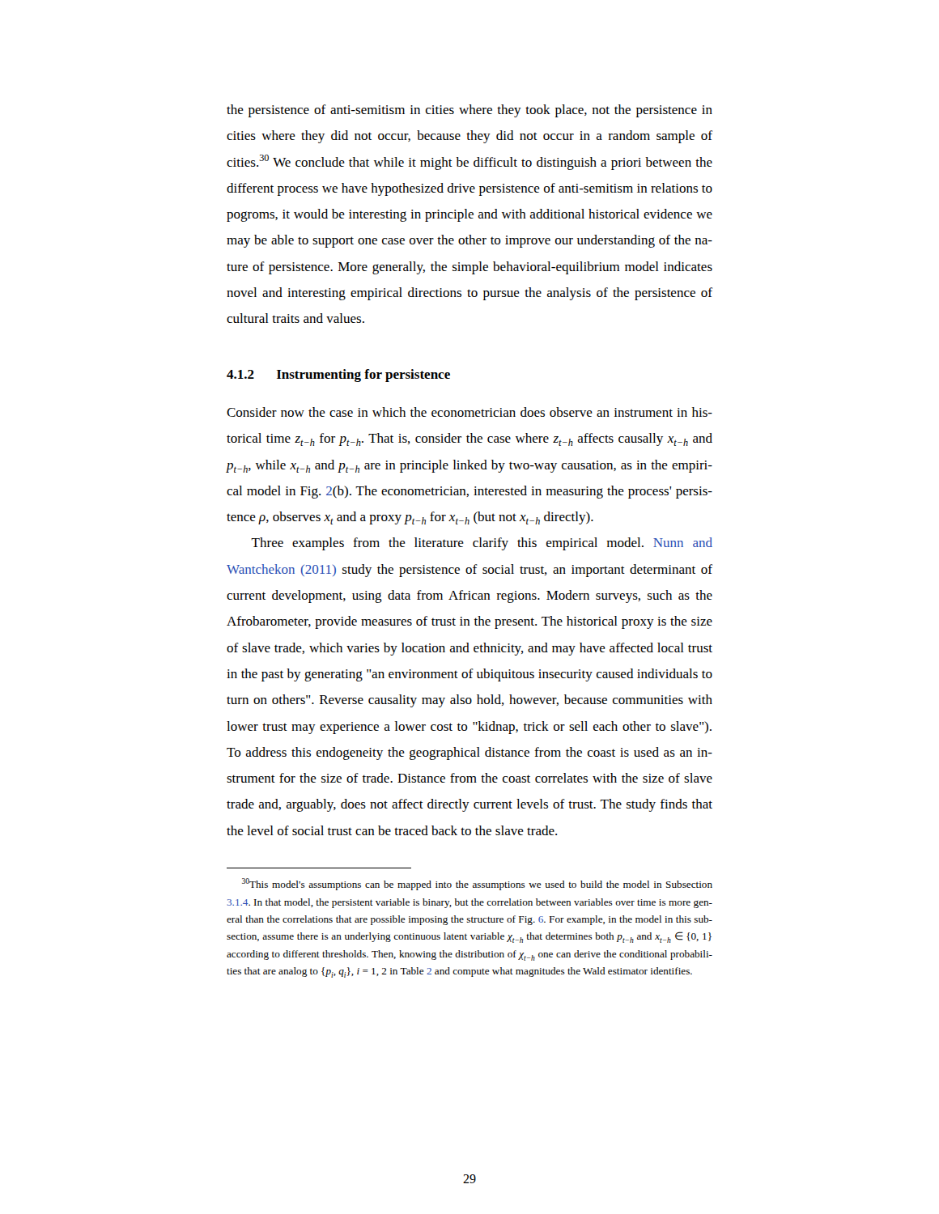the persistence of anti-semitism in cities where they took place, not the persistence in cities where they did not occur, because they did not occur in a random sample of cities.30 We conclude that while it might be difficult to distinguish a priori between the different process we have hypothesized drive persistence of anti-semitism in relations to pogroms, it would be interesting in principle and with additional historical evidence we may be able to support one case over the other to improve our understanding of the nature of persistence. More generally, the simple behavioral-equilibrium model indicates novel and interesting empirical directions to pursue the analysis of the persistence of cultural traits and values.
4.1.2 Instrumenting for persistence
Consider now the case in which the econometrician does observe an instrument in historical time zt−h for pt−h. That is, consider the case where zt−h affects causally xt−h and pt−h, while xt−h and pt−h are in principle linked by two-way causation, as in the empirical model in Fig. 2(b). The econometrician, interested in measuring the process' persistence ρ, observes xt and a proxy pt−h for xt−h (but not xt−h directly).
Three examples from the literature clarify this empirical model. Nunn and Wantchekon (2011) study the persistence of social trust, an important determinant of current development, using data from African regions. Modern surveys, such as the Afrobarometer, provide measures of trust in the present. The historical proxy is the size of slave trade, which varies by location and ethnicity, and may have affected local trust in the past by generating "an environment of ubiquitous insecurity caused individuals to turn on others". Reverse causality may also hold, however, because communities with lower trust may experience a lower cost to "kidnap, trick or sell each other to slave"). To address this endogeneity the geographical distance from the coast is used as an instrument for the size of trade. Distance from the coast correlates with the size of slave trade and, arguably, does not affect directly current levels of trust. The study finds that the level of social trust can be traced back to the slave trade.
30This model's assumptions can be mapped into the assumptions we used to build the model in Subsection 3.1.4. In that model, the persistent variable is binary, but the correlation between variables over time is more general than the correlations that are possible imposing the structure of Fig. 6. For example, in the model in this subsection, assume there is an underlying continuous latent variable χt−h that determines both pt−h and xt−h ∈ {0, 1} according to different thresholds. Then, knowing the distribution of χt−h one can derive the conditional probabilities that are analog to {pi, qi}, i = 1, 2 in Table 2 and compute what magnitudes the Wald estimator identifies.
29